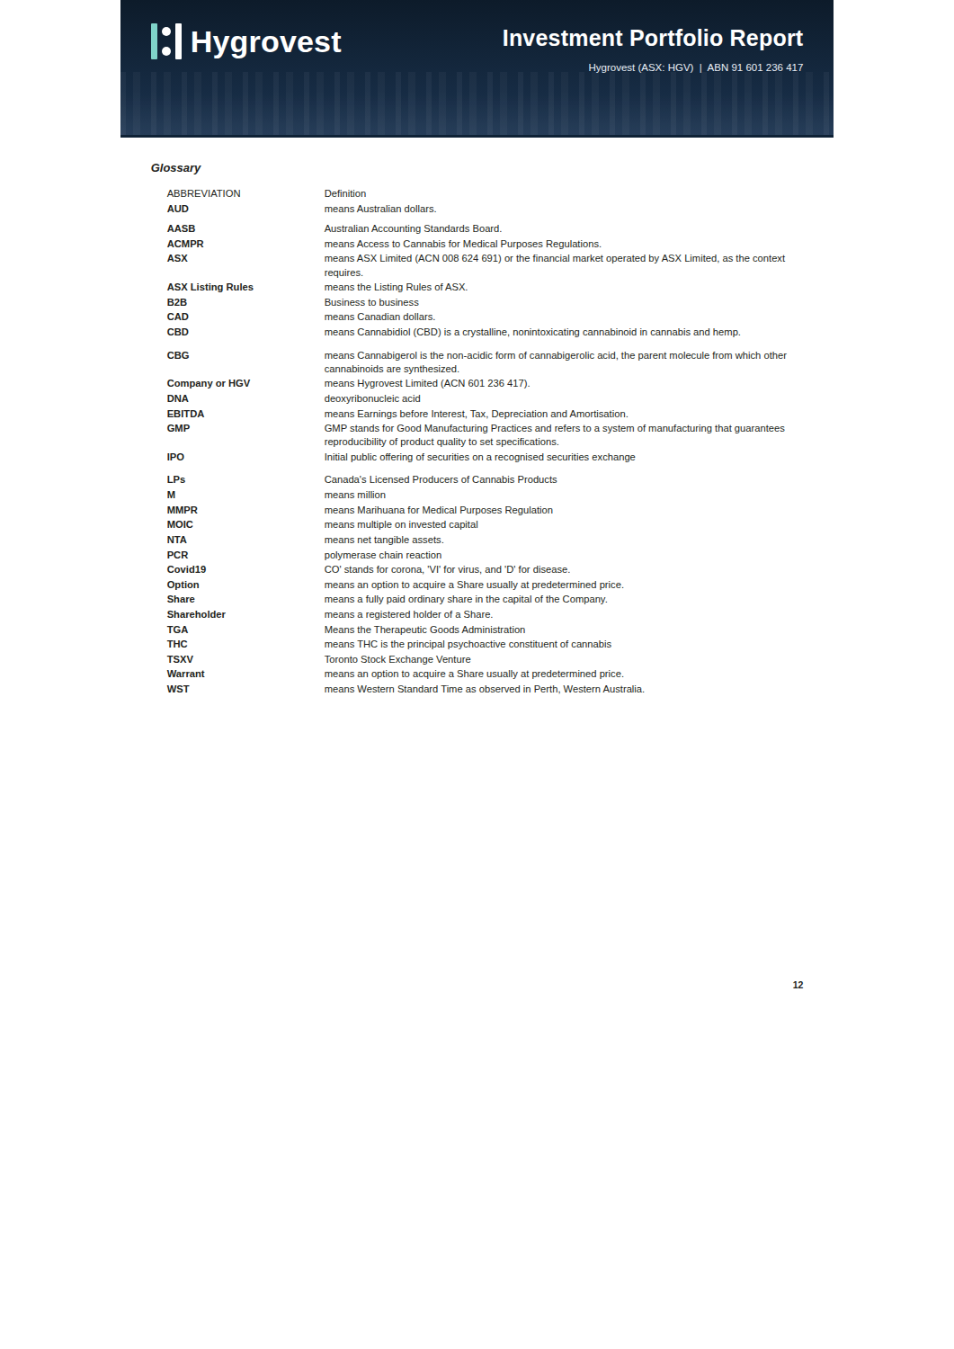Hygrovest
Investment Portfolio Report
Hygrovest (ASX: HGV) | ABN 91 601 236 417
Glossary
| ABBREVIATION | Definition |
| AUD | means Australian dollars. |
| AASB | Australian Accounting Standards Board. |
| ACMPR | means Access to Cannabis for Medical Purposes Regulations. |
| ASX | means ASX Limited (ACN 008 624 691) or the financial market operated by ASX Limited, as the context requires. |
| ASX Listing Rules | means the Listing Rules of ASX. |
| B2B | Business to business |
| CAD | means Canadian dollars. |
| CBD | means Cannabidiol (CBD) is a crystalline, nonintoxicating cannabinoid in cannabis and hemp. |
| CBG | means Cannabigerol is the non-acidic form of cannabigerolic acid, the parent molecule from which other cannabinoids are synthesized. |
| Company or HGV | means Hygrovest Limited (ACN 601 236 417). |
| DNA | deoxyribonucleic acid |
| EBITDA | means Earnings before Interest, Tax, Depreciation and Amortisation. |
| GMP | GMP stands for Good Manufacturing Practices and refers to a system of manufacturing that guarantees reproducibility of product quality to set specifications. |
| IPO | Initial public offering of securities on a recognised securities exchange |
| LPs | Canada's Licensed Producers of Cannabis Products |
| M | means million |
| MMPR | means Marihuana for Medical Purposes Regulation |
| MOIC | means multiple on invested capital |
| NTA | means net tangible assets. |
| PCR | polymerase chain reaction |
| Covid19 | CO' stands for corona, 'VI' for virus, and 'D' for disease. |
| Option | means an option to acquire a Share usually at predetermined price. |
| Share | means a fully paid ordinary share in the capital of the Company. |
| Shareholder | means a registered holder of a Share. |
| TGA | Means the Therapeutic Goods Administration |
| THC | means THC is the principal psychoactive constituent of cannabis |
| TSXV | Toronto Stock Exchange Venture |
| Warrant | means an option to acquire a Share usually at predetermined price. |
| WST | means Western Standard Time as observed in Perth, Western Australia. |
12